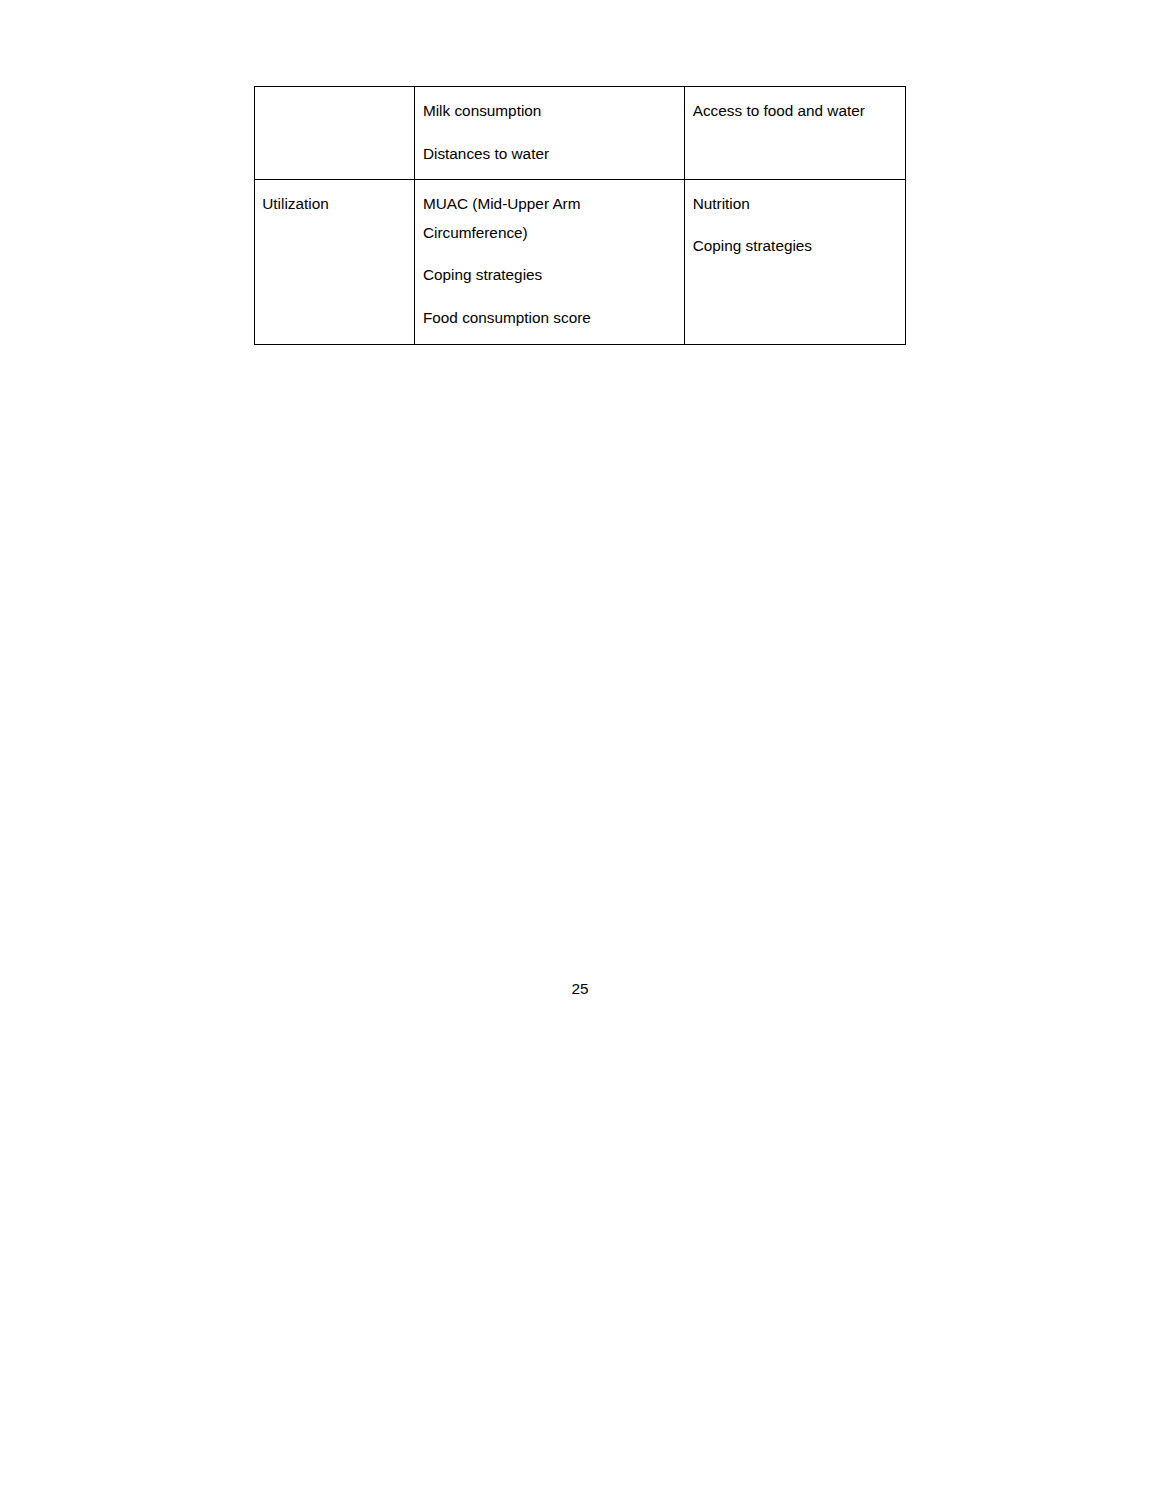| | Milk consumption Distances to water | Access to food and water |
| Utilization | MUAC (Mid-Upper Arm Circumference) Coping strategies Food consumption score | Nutrition Coping strategies |
25